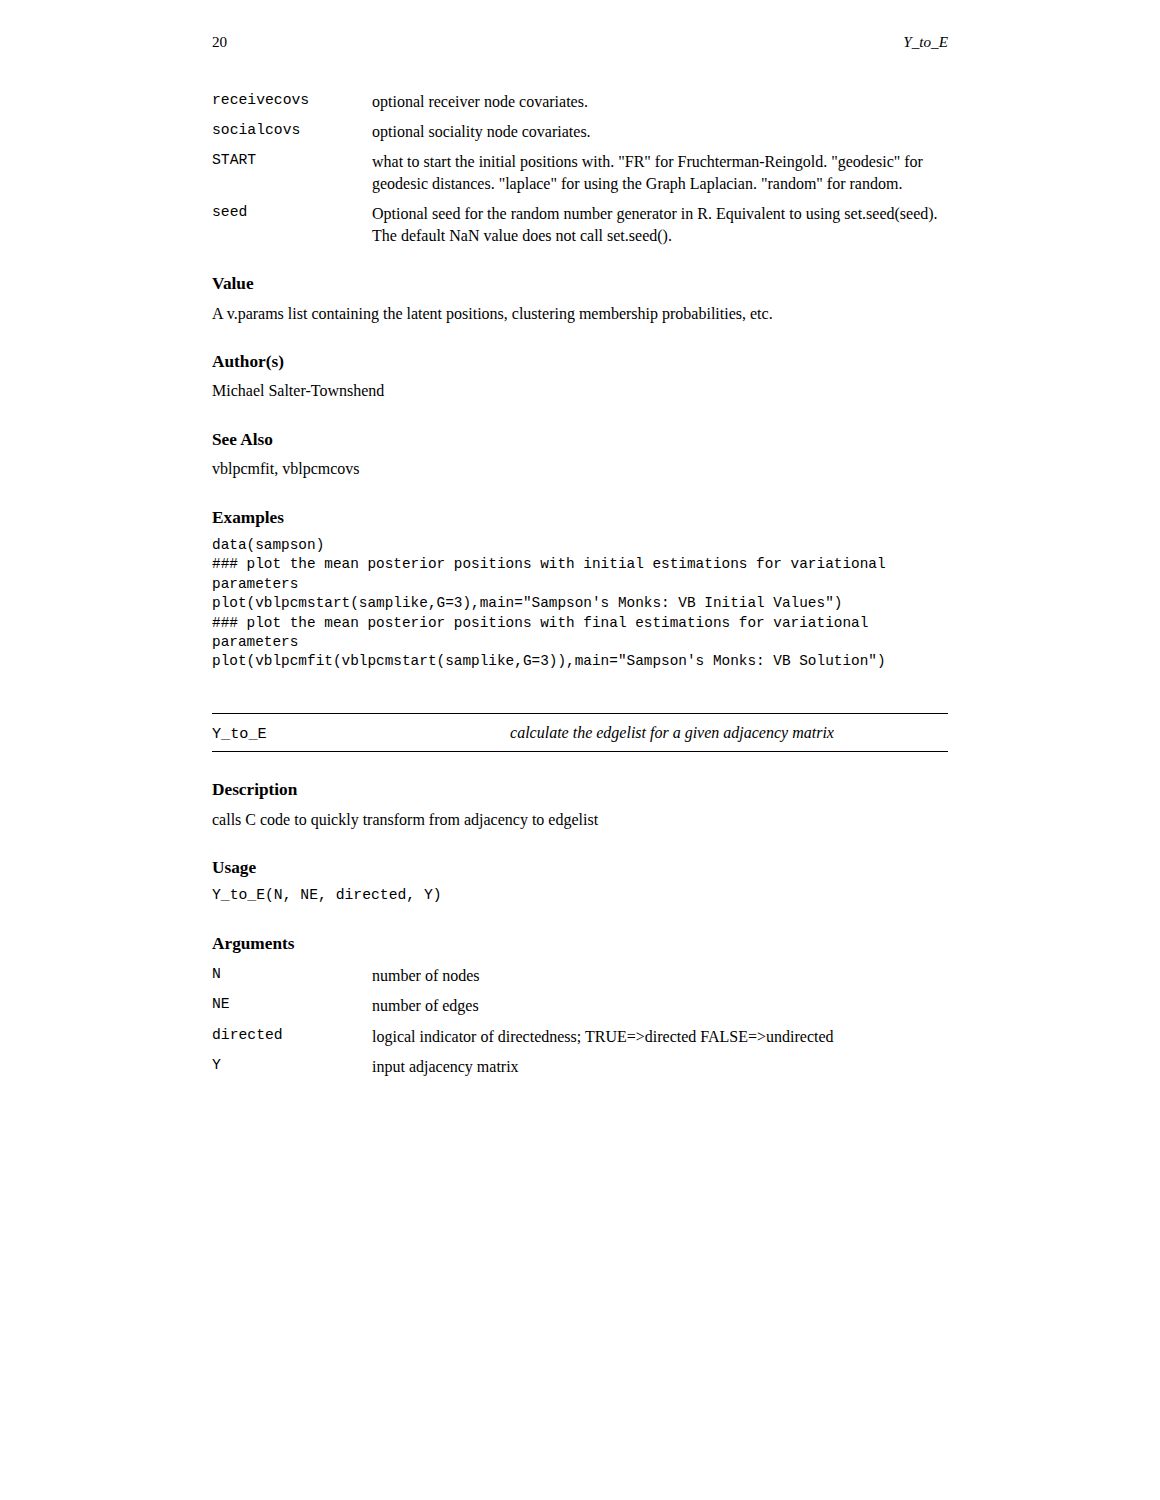20 Y_to_E
receivecovs
optional receiver node covariates.
socialcovs
optional sociality node covariates.
START
what to start the initial positions with. "FR" for Fruchterman-Reingold. "geodesic" for geodesic distances. "laplace" for using the Graph Laplacian. "random" for random.
seed
Optional seed for the random number generator in R. Equivalent to using set.seed(seed). The default NaN value does not call set.seed().
Value
A v.params list containing the latent positions, clustering membership probabilities, etc.
Author(s)
Michael Salter-Townshend
See Also
vblpcmfit, vblpcmcovs
Examples
data(sampson)
### plot the mean posterior positions with initial estimations for variational parameters
plot(vblpcmstart(samplike,G=3),main="Sampson's Monks: VB Initial Values")
### plot the mean posterior positions with final estimations for variational parameters
plot(vblpcmfit(vblpcmstart(samplike,G=3)),main="Sampson's Monks: VB Solution")
Y_to_E calculate the edgelist for a given adjacency matrix
Description
calls C code to quickly transform from adjacency to edgelist
Usage
Y_to_E(N, NE, directed, Y)
Arguments
N
number of nodes
NE
number of edges
directed
logical indicator of directedness; TRUE=>directed FALSE=>undirected
Y
input adjacency matrix